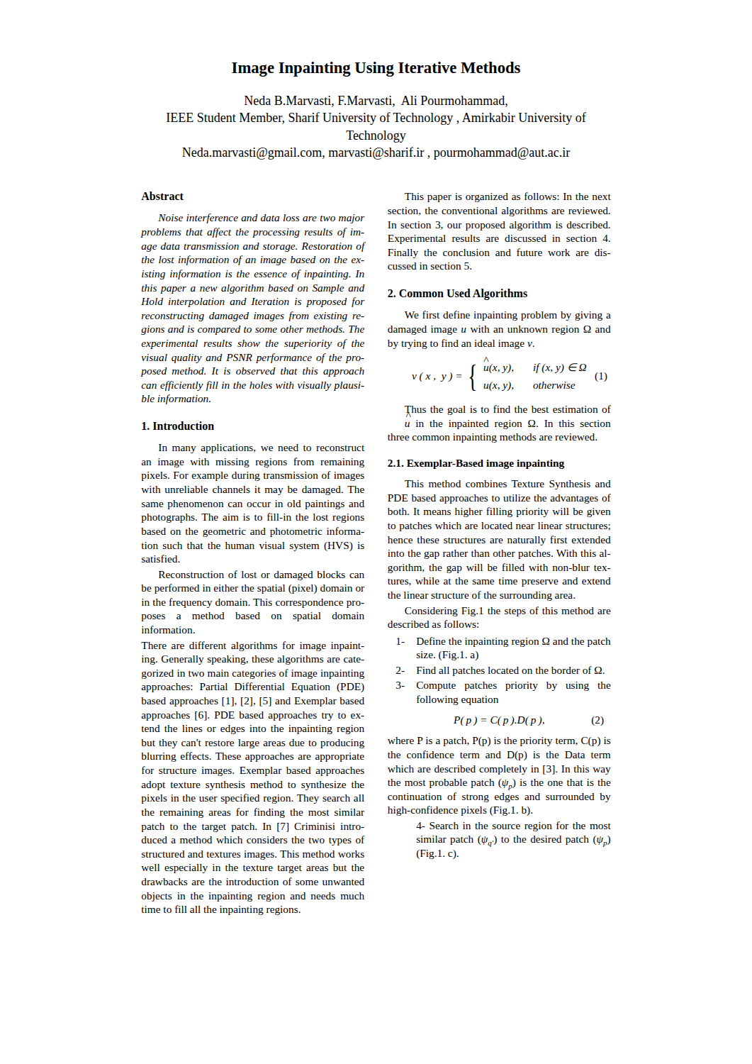Image Inpainting Using Iterative Methods
Neda B.Marvasti, F.Marvasti, Ali Pourmohammad,
IEEE Student Member, Sharif University of Technology , Amirkabir University of Technology
Neda.marvasti@gmail.com, marvasti@sharif.ir , pourmohammad@aut.ac.ir
Abstract
Noise interference and data loss are two major problems that affect the processing results of image data transmission and storage. Restoration of the lost information of an image based on the existing information is the essence of inpainting. In this paper a new algorithm based on Sample and Hold interpolation and Iteration is proposed for reconstructing damaged images from existing regions and is compared to some other methods. The experimental results show the superiority of the visual quality and PSNR performance of the proposed method. It is observed that this approach can efficiently fill in the holes with visually plausible information.
1. Introduction
In many applications, we need to reconstruct an image with missing regions from remaining pixels. For example during transmission of images with unreliable channels it may be damaged. The same phenomenon can occur in old paintings and photographs. The aim is to fill-in the lost regions based on the geometric and photometric information such that the human visual system (HVS) is satisfied.
Reconstruction of lost or damaged blocks can be performed in either the spatial (pixel) domain or in the frequency domain. This correspondence proposes a method based on spatial domain information.
There are different algorithms for image inpainting. Generally speaking, these algorithms are categorized in two main categories of image inpainting approaches: Partial Differential Equation (PDE) based approaches [1], [2], [5] and Exemplar based approaches [6]. PDE based approaches try to extend the lines or edges into the inpainting region but they can't restore large areas due to producing blurring effects. These approaches are appropriate for structure images. Exemplar based approaches adopt texture synthesis method to synthesize the pixels in the user specified region. They search all the remaining areas for finding the most similar patch to the target patch. In [7] Criminisi introduced a method which considers the two types of structured and textures images. This method works well especially in the texture target areas but the drawbacks are the introduction of some unwanted objects in the inpainting region and needs much time to fill all the inpainting regions.
This paper is organized as follows: In the next section, the conventional algorithms are reviewed. In section 3, our proposed algorithm is described. Experimental results are discussed in section 4. Finally the conclusion and future work are discussed in section 5.
2. Common Used Algorithms
We first define inpainting problem by giving a damaged image u with an unknown region Ω and by trying to find an ideal image v.
v(x, y) = {
u(x, y),if (x, y) ∈ Ω
u(x, y),otherwise
(1)
Thus the goal is to find the best estimation of u in the inpainted region Ω. In this section three common inpainting methods are reviewed.
2.1. Exemplar-Based image inpainting
This method combines Texture Synthesis and PDE based approaches to utilize the advantages of both. It means higher filling priority will be given to patches which are located near linear structures; hence these structures are naturally first extended into the gap rather than other patches. With this algorithm, the gap will be filled with non-blur textures, while at the same time preserve and extend the linear structure of the surrounding area.
Considering Fig.1 the steps of this method are described as follows:
Define the inpainting region Ω and the patch size. (Fig.1. a)
Find all patches located on the border of Ω.
Compute patches priority by using the following equation
P( p ) = C( p ).D( p ), (2)
where P is a patch, P(p) is the priority term, C(p) is the confidence term and D(p) is the Data term which are described completely in [3]. In this way the most probable patch (ψp) is the one that is the continuation of strong edges and surrounded by high-confidence pixels (Fig.1. b).
4- Search in the source region for the most similar patch (ψq′) to the desired patch (ψp) (Fig.1. c).